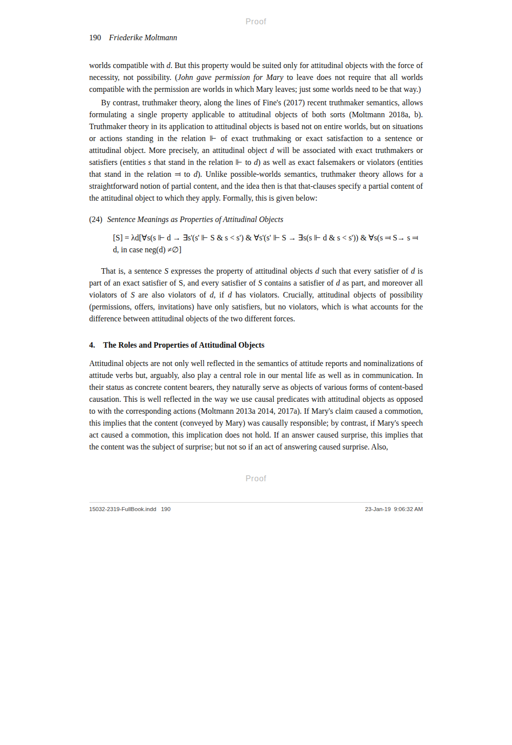Proof
190 Friederike Moltmann
worlds compatible with d. But this property would be suited only for attitudinal objects with the force of necessity, not possibility. (John gave permission for Mary to leave does not require that all worlds compatible with the permission are worlds in which Mary leaves; just some worlds need to be that way.)
By contrast, truthmaker theory, along the lines of Fine's (2017) recent truthmaker semantics, allows formulating a single property applicable to attitudinal objects of both sorts (Moltmann 2018a, b). Truthmaker theory in its application to attitudinal objects is based not on entire worlds, but on situations or actions standing in the relation ⊩ of exact truthmaking or exact satisfaction to a sentence or attitudinal object. More precisely, an attitudinal object d will be associated with exact truthmakers or satisfiers (entities s that stand in the relation ⊩ to d) as well as exact falsemakers or violators (entities that stand in the relation ⫤ to d). Unlike possible-worlds semantics, truthmaker theory allows for a straightforward notion of partial content, and the idea then is that that-clauses specify a partial content of the attitudinal object to which they apply. Formally, this is given below:
(24) Sentence Meanings as Properties of Attitudinal Objects
[S] = λd[∀s(s ⊩ d → ∃s'(s' ⊩ S & s < s') & ∀s'(s' ⊩ S → ∃s(s ⊩ d & s < s')) & ∀s(s ⫤ S→ s ⫤ d, in case neg(d) ≠∅]
That is, a sentence S expresses the property of attitudinal objects d such that every satisfier of d is part of an exact satisfier of S, and every satisfier of S contains a satisfier of d as part, and moreover all violators of S are also violators of d, if d has violators. Crucially, attitudinal objects of possibility (permissions, offers, invitations) have only satisfiers, but no violators, which is what accounts for the difference between attitudinal objects of the two different forces.
4. The Roles and Properties of Attitudinal Objects
Attitudinal objects are not only well reflected in the semantics of attitude reports and nominalizations of attitude verbs but, arguably, also play a central role in our mental life as well as in communication. In their status as concrete content bearers, they naturally serve as objects of various forms of content-based causation. This is well reflected in the way we use causal predicates with attitudinal objects as opposed to with the corresponding actions (Moltmann 2013a 2014, 2017a). If Mary's claim caused a commotion, this implies that the content (conveyed by Mary) was causally responsible; by contrast, if Mary's speech act caused a commotion, this implication does not hold. If an answer caused surprise, this implies that the content was the subject of surprise; but not so if an act of answering caused surprise. Also,
Proof
15032-2319-FullBook.indd 190 23-Jan-19 9:06:32 AM